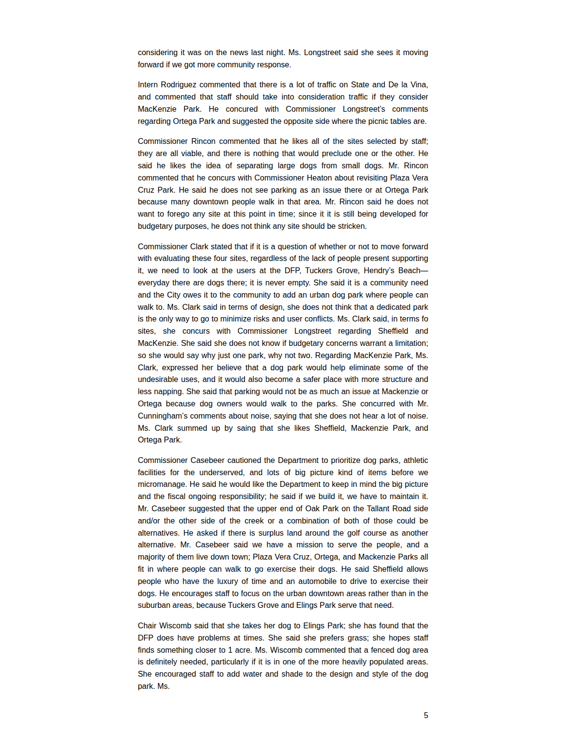considering it was on the news last night. Ms. Longstreet said she sees it moving forward if we got more community response.
Intern Rodriguez commented that there is a lot of traffic on State and De la Vina, and commented that staff should take into consideration traffic if they consider MacKenzie Park. He concured with Commissioner Longstreet’s comments regarding Ortega Park and suggested the opposite side where the picnic tables are.
Commissioner Rincon commented that he likes all of the sites selected by staff; they are all viable, and there is nothing that would preclude one or the other. He said he likes the idea of separating large dogs from small dogs. Mr. Rincon commented that he concurs with Commissioner Heaton about revisiting Plaza Vera Cruz Park. He said he does not see parking as an issue there or at Ortega Park because many downtown people walk in that area. Mr. Rincon said he does not want to forego any site at this point in time; since it it is still being developed for budgetary purposes, he does not think any site should be stricken.
Commissioner Clark stated that if it is a question of whether or not to move forward with evaluating these four sites, regardless of the lack of people present supporting it, we need to look at the users at the DFP, Tuckers Grove, Hendry’s Beach—everyday there are dogs there; it is never empty. She said it is a community need and the City owes it to the community to add an urban dog park where people can walk to. Ms. Clark said in terms of design, she does not think that a dedicated park is the only way to go to minimize risks and user conflicts. Ms. Clark said, in terms fo sites, she concurs with Commissioner Longstreet regarding Sheffield and MacKenzie. She said she does not know if budgetary concerns warrant a limitation; so she would say why just one park, why not two. Regarding MacKenzie Park, Ms. Clark, expressed her believe that a dog park would help eliminate some of the undesirable uses, and it would also become a safer place with more structure and less napping. She said that parking would not be as much an issue at Mackenzie or Ortega because dog owners would walk to the parks. She concurred with Mr. Cunningham’s comments about noise, saying that she does not hear a lot of noise. Ms. Clark summed up by saing that she likes Sheffield, Mackenzie Park, and Ortega Park.
Commissioner Casebeer cautioned the Department to prioritize dog parks, athletic facilities for the underserved, and lots of big picture kind of items before we micromanage. He said he would like the Department to keep in mind the big picture and the fiscal ongoing responsibility; he said if we build it, we have to maintain it. Mr. Casebeer suggested that the upper end of Oak Park on the Tallant Road side and/or the other side of the creek or a combination of both of those could be alternatives. He asked if there is surplus land around the golf course as another alternative. Mr. Casebeer said we have a mission to serve the people, and a majority of them live down town; Plaza Vera Cruz, Ortega, and Mackenzie Parks all fit in where people can walk to go exercise their dogs. He said Sheffield allows people who have the luxury of time and an automobile to drive to exercise their dogs. He encourages staff to focus on the urban downtown areas rather than in the suburban areas, because Tuckers Grove and Elings Park serve that need.
Chair Wiscomb said that she takes her dog to Elings Park; she has found that the DFP does have problems at times. She said she prefers grass; she hopes staff finds something closer to 1 acre. Ms. Wiscomb commented that a fenced dog area is definitely needed, particularly if it is in one of the more heavily populated areas. She encouraged staff to add water and shade to the design and style of the dog park. Ms.
5